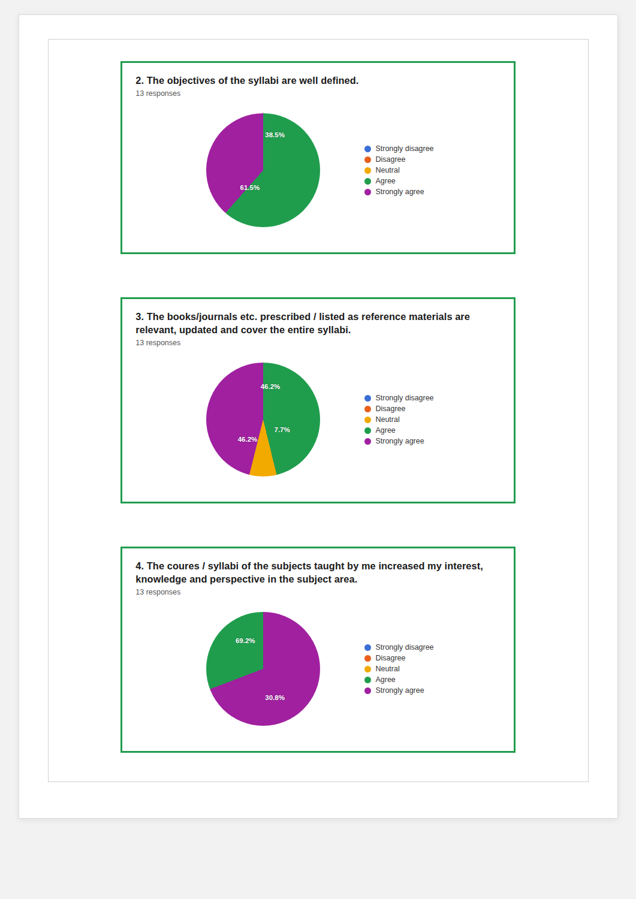2. The objectives of the syllabi are well defined.
13 responses
61.5% 38.5%
Strongly disagree
Disagree
Neutral
Agree
Strongly agree
3. The books/journals etc. prescribed / listed as reference materials are relevant, updated and cover the entire syllabi.
13 responses
46.2% 7.7% 46.2%
Strongly disagree
Disagree
Neutral
Agree
Strongly agree
4. The coures / syllabi of the subjects taught by me increased my interest, knowledge and perspective in the subject area.
13 responses
69.2% 30.8%
Strongly disagree
Disagree
Neutral
Agree
Strongly agree